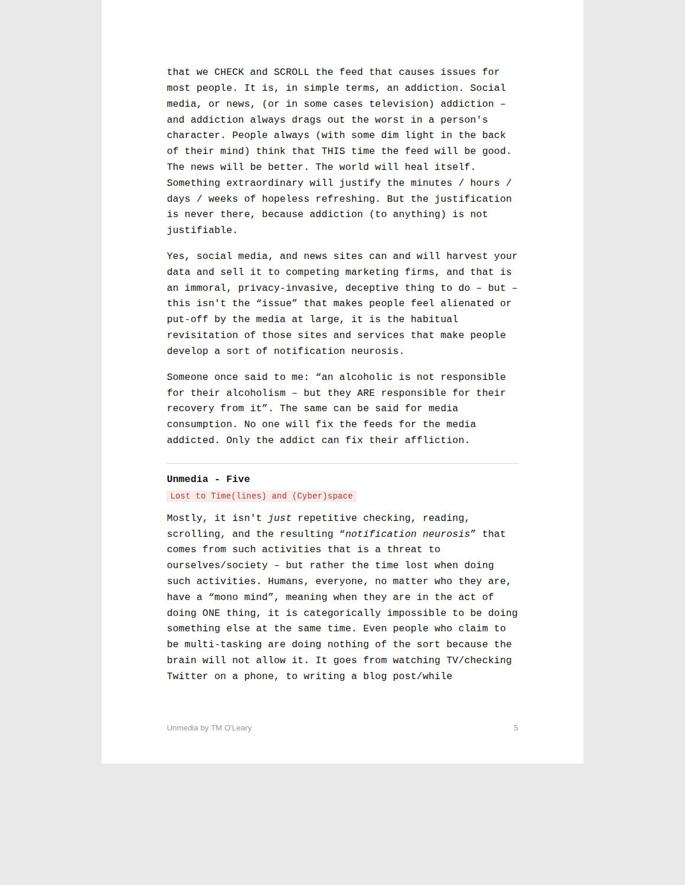that we CHECK and SCROLL the feed that causes issues for most people. It is, in simple terms, an addiction. Social media, or news, (or in some cases television) addiction – and addiction always drags out the worst in a person's character. People always (with some dim light in the back of their mind) think that THIS time the feed will be good. The news will be better. The world will heal itself. Something extraordinary will justify the minutes / hours / days / weeks of hopeless refreshing. But the justification is never there, because addiction (to anything) is not justifiable.
Yes, social media, and news sites can and will harvest your data and sell it to competing marketing firms, and that is an immoral, privacy-invasive, deceptive thing to do – but – this isn't the “issue” that makes people feel alienated or put-off by the media at large, it is the habitual revisitation of those sites and services that make people develop a sort of notification neurosis.
Someone once said to me: “an alcoholic is not responsible for their alcoholism – but they ARE responsible for their recovery from it”. The same can be said for media consumption. No one will fix the feeds for the media addicted. Only the addict can fix their affliction.
Unmedia - Five
Lost to Time(lines) and (Cyber)space
Mostly, it isn't just repetitive checking, reading, scrolling, and the resulting “notification neurosis” that comes from such activities that is a threat to ourselves/society – but rather the time lost when doing such activities. Humans, everyone, no matter who they are, have a “mono mind”, meaning when they are in the act of doing ONE thing, it is categorically impossible to be doing something else at the same time. Even people who claim to be multi-tasking are doing nothing of the sort because the brain will not allow it. It goes from watching TV/checking Twitter on a phone, to writing a blog post/while
Unmedia by TM O'Leary 5